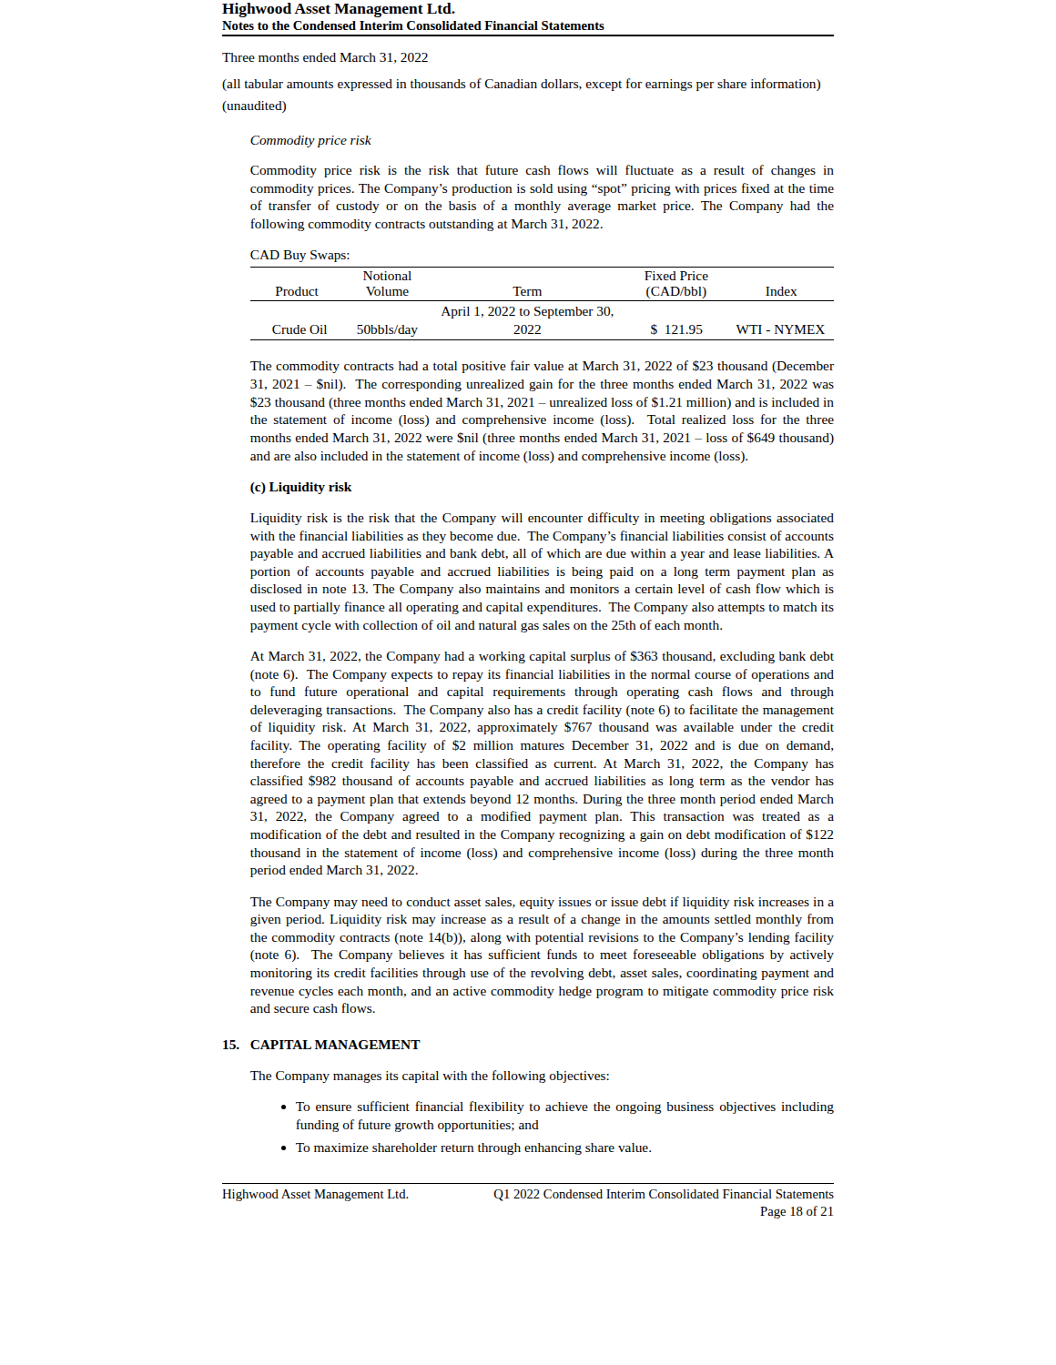Highwood Asset Management Ltd.
Notes to the Condensed Interim Consolidated Financial Statements
Three months ended March 31, 2022
(all tabular amounts expressed in thousands of Canadian dollars, except for earnings per share information)
(unaudited)
Commodity price risk
Commodity price risk is the risk that future cash flows will fluctuate as a result of changes in commodity prices. The Company’s production is sold using “spot” pricing with prices fixed at the time of transfer of custody or on the basis of a monthly average market price. The Company had the following commodity contracts outstanding at March 31, 2022.
CAD Buy Swaps:
| Product | Notional Volume | Term | Fixed Price (CAD/bbl) | Index |
| --- | --- | --- | --- | --- |
| Crude Oil | 50bbls/day | April 1, 2022 to September 30, 2022 | $ 121.95 | WTI - NYMEX |
The commodity contracts had a total positive fair value at March 31, 2022 of $23 thousand (December 31, 2021 – $nil). The corresponding unrealized gain for the three months ended March 31, 2022 was $23 thousand (three months ended March 31, 2021 – unrealized loss of $1.21 million) and is included in the statement of income (loss) and comprehensive income (loss). Total realized loss for the three months ended March 31, 2022 were $nil (three months ended March 31, 2021 – loss of $649 thousand) and are also included in the statement of income (loss) and comprehensive income (loss).
(c) Liquidity risk
Liquidity risk is the risk that the Company will encounter difficulty in meeting obligations associated with the financial liabilities as they become due. The Company’s financial liabilities consist of accounts payable and accrued liabilities and bank debt, all of which are due within a year and lease liabilities. A portion of accounts payable and accrued liabilities is being paid on a long term payment plan as disclosed in note 13. The Company also maintains and monitors a certain level of cash flow which is used to partially finance all operating and capital expenditures. The Company also attempts to match its payment cycle with collection of oil and natural gas sales on the 25th of each month.
At March 31, 2022, the Company had a working capital surplus of $363 thousand, excluding bank debt (note 6). The Company expects to repay its financial liabilities in the normal course of operations and to fund future operational and capital requirements through operating cash flows and through deleveraging transactions. The Company also has a credit facility (note 6) to facilitate the management of liquidity risk. At March 31, 2022, approximately $767 thousand was available under the credit facility. The operating facility of $2 million matures December 31, 2022 and is due on demand, therefore the credit facility has been classified as current. At March 31, 2022, the Company has classified $982 thousand of accounts payable and accrued liabilities as long term as the vendor has agreed to a payment plan that extends beyond 12 months. During the three month period ended March 31, 2022, the Company agreed to a modified payment plan. This transaction was treated as a modification of the debt and resulted in the Company recognizing a gain on debt modification of $122 thousand in the statement of income (loss) and comprehensive income (loss) during the three month period ended March 31, 2022.
The Company may need to conduct asset sales, equity issues or issue debt if liquidity risk increases in a given period. Liquidity risk may increase as a result of a change in the amounts settled monthly from the commodity contracts (note 14(b)), along with potential revisions to the Company’s lending facility (note 6). The Company believes it has sufficient funds to meet foreseeable obligations by actively monitoring its credit facilities through use of the revolving debt, asset sales, coordinating payment and revenue cycles each month, and an active commodity hedge program to mitigate commodity price risk and secure cash flows.
15. CAPITAL MANAGEMENT
The Company manages its capital with the following objectives:
To ensure sufficient financial flexibility to achieve the ongoing business objectives including funding of future growth opportunities; and
To maximize shareholder return through enhancing share value.
Highwood Asset Management Ltd.
Q1 2022 Condensed Interim Consolidated Financial Statements
Page 18 of 21